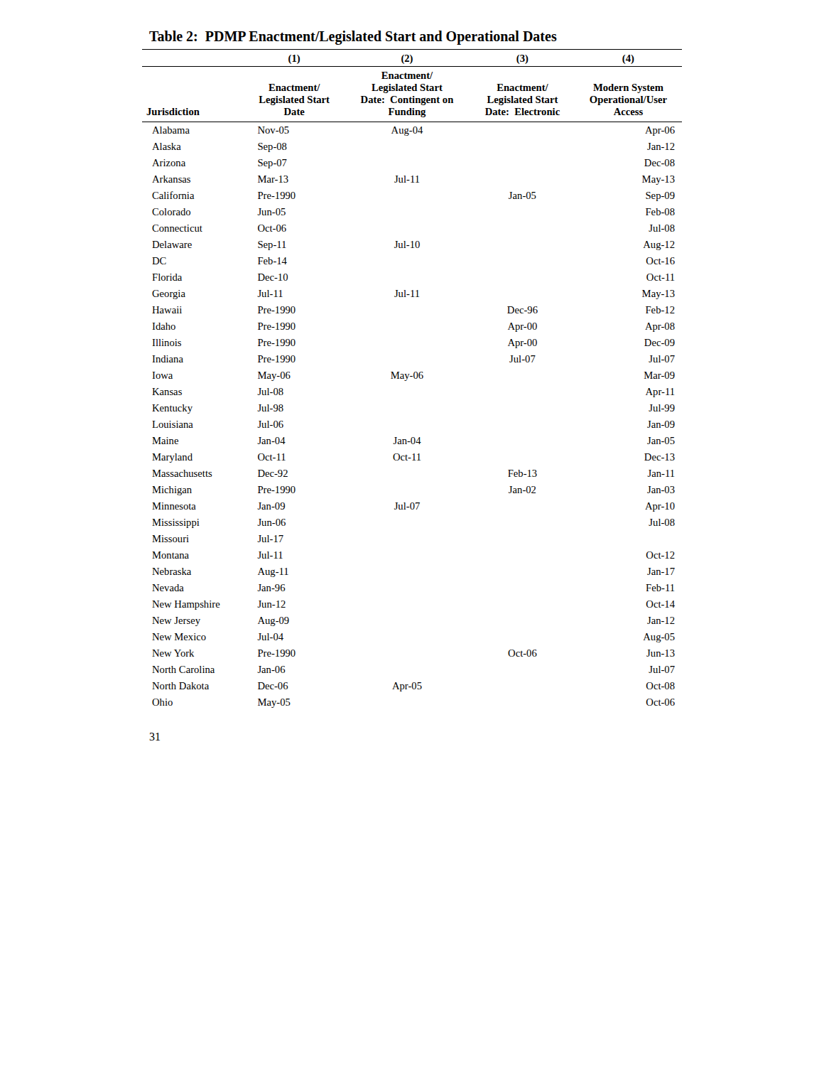Table 2: PDMP Enactment/Legislated Start and Operational Dates
| | (1) | (2) | (3) | (4) |
| --- | --- | --- | --- | --- |
| Jurisdiction | Enactment/ Legislated Start Date | Enactment/ Legislated Start Date: Contingent on Funding | Enactment/ Legislated Start Date: Electronic | Modern System Operational/User Access |
| Alabama | Nov-05 | Aug-04 | | Apr-06 |
| Alaska | Sep-08 | | | Jan-12 |
| Arizona | Sep-07 | | | Dec-08 |
| Arkansas | Mar-13 | Jul-11 | | May-13 |
| California | Pre-1990 | | Jan-05 | Sep-09 |
| Colorado | Jun-05 | | | Feb-08 |
| Connecticut | Oct-06 | | | Jul-08 |
| Delaware | Sep-11 | Jul-10 | | Aug-12 |
| DC | Feb-14 | | | Oct-16 |
| Florida | Dec-10 | | | Oct-11 |
| Georgia | Jul-11 | Jul-11 | | May-13 |
| Hawaii | Pre-1990 | | Dec-96 | Feb-12 |
| Idaho | Pre-1990 | | Apr-00 | Apr-08 |
| Illinois | Pre-1990 | | Apr-00 | Dec-09 |
| Indiana | Pre-1990 | | Jul-07 | Jul-07 |
| Iowa | May-06 | May-06 | | Mar-09 |
| Kansas | Jul-08 | | | Apr-11 |
| Kentucky | Jul-98 | | | Jul-99 |
| Louisiana | Jul-06 | | | Jan-09 |
| Maine | Jan-04 | Jan-04 | | Jan-05 |
| Maryland | Oct-11 | Oct-11 | | Dec-13 |
| Massachusetts | Dec-92 | | Feb-13 | Jan-11 |
| Michigan | Pre-1990 | | Jan-02 | Jan-03 |
| Minnesota | Jan-09 | Jul-07 | | Apr-10 |
| Mississippi | Jun-06 | | | Jul-08 |
| Missouri | Jul-17 | | | |
| Montana | Jul-11 | | | Oct-12 |
| Nebraska | Aug-11 | | | Jan-17 |
| Nevada | Jan-96 | | | Feb-11 |
| New Hampshire | Jun-12 | | | Oct-14 |
| New Jersey | Aug-09 | | | Jan-12 |
| New Mexico | Jul-04 | | | Aug-05 |
| New York | Pre-1990 | | Oct-06 | Jun-13 |
| North Carolina | Jan-06 | | | Jul-07 |
| North Dakota | Dec-06 | Apr-05 | | Oct-08 |
| Ohio | May-05 | | | Oct-06 |
31